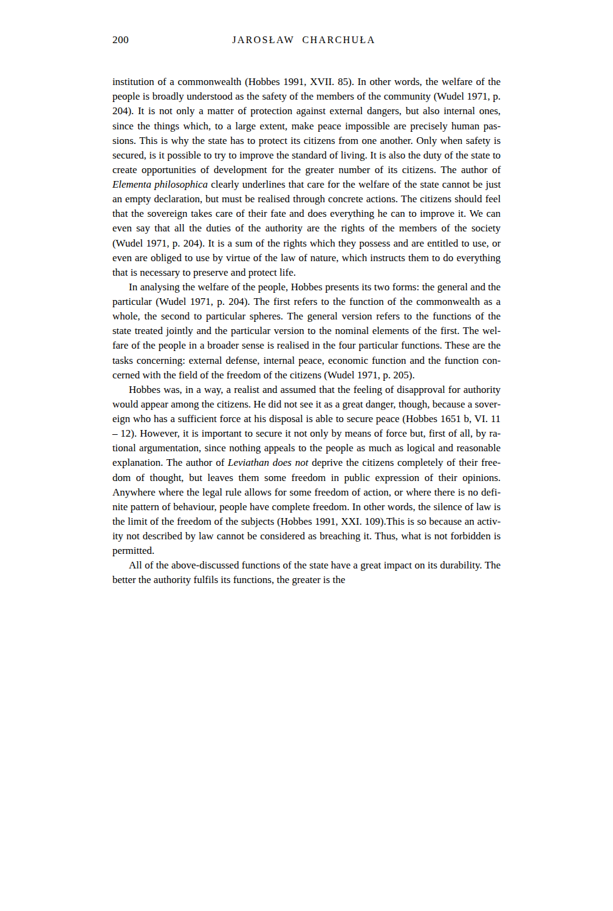200 Jarosław Charchuła
institution of a commonwealth (Hobbes 1991, XVII. 85). In other words, the welfare of the people is broadly understood as the safety of the members of the community (Wudel 1971, p. 204). It is not only a matter of protection against external dangers, but also internal ones, since the things which, to a large extent, make peace impossible are precisely human passions. This is why the state has to protect its citizens from one another. Only when safety is secured, is it possible to try to improve the standard of living. It is also the duty of the state to create opportunities of development for the greater number of its citizens. The author of Elementa philosophica clearly underlines that care for the welfare of the state cannot be just an empty declaration, but must be realised through concrete actions. The citizens should feel that the sovereign takes care of their fate and does everything he can to improve it. We can even say that all the duties of the authority are the rights of the members of the society (Wudel 1971, p. 204). It is a sum of the rights which they possess and are entitled to use, or even are obliged to use by virtue of the law of nature, which instructs them to do everything that is necessary to preserve and protect life.
In analysing the welfare of the people, Hobbes presents its two forms: the general and the particular (Wudel 1971, p. 204). The first refers to the function of the commonwealth as a whole, the second to particular spheres. The general version refers to the functions of the state treated jointly and the particular version to the nominal elements of the first. The welfare of the people in a broader sense is realised in the four particular functions. These are the tasks concerning: external defense, internal peace, economic function and the function concerned with the field of the freedom of the citizens (Wudel 1971, p. 205).
Hobbes was, in a way, a realist and assumed that the feeling of disapproval for authority would appear among the citizens. He did not see it as a great danger, though, because a sovereign who has a sufficient force at his disposal is able to secure peace (Hobbes 1651 b, VI. 11 – 12). However, it is important to secure it not only by means of force but, first of all, by rational argumentation, since nothing appeals to the people as much as logical and reasonable explanation. The author of Leviathan does not deprive the citizens completely of their freedom of thought, but leaves them some freedom in public expression of their opinions. Anywhere where the legal rule allows for some freedom of action, or where there is no definite pattern of behaviour, people have complete freedom. In other words, the silence of law is the limit of the freedom of the subjects (Hobbes 1991, XXI. 109).This is so because an activity not described by law cannot be considered as breaching it. Thus, what is not forbidden is permitted.
All of the above-discussed functions of the state have a great impact on its durability. The better the authority fulfils its functions, the greater is the